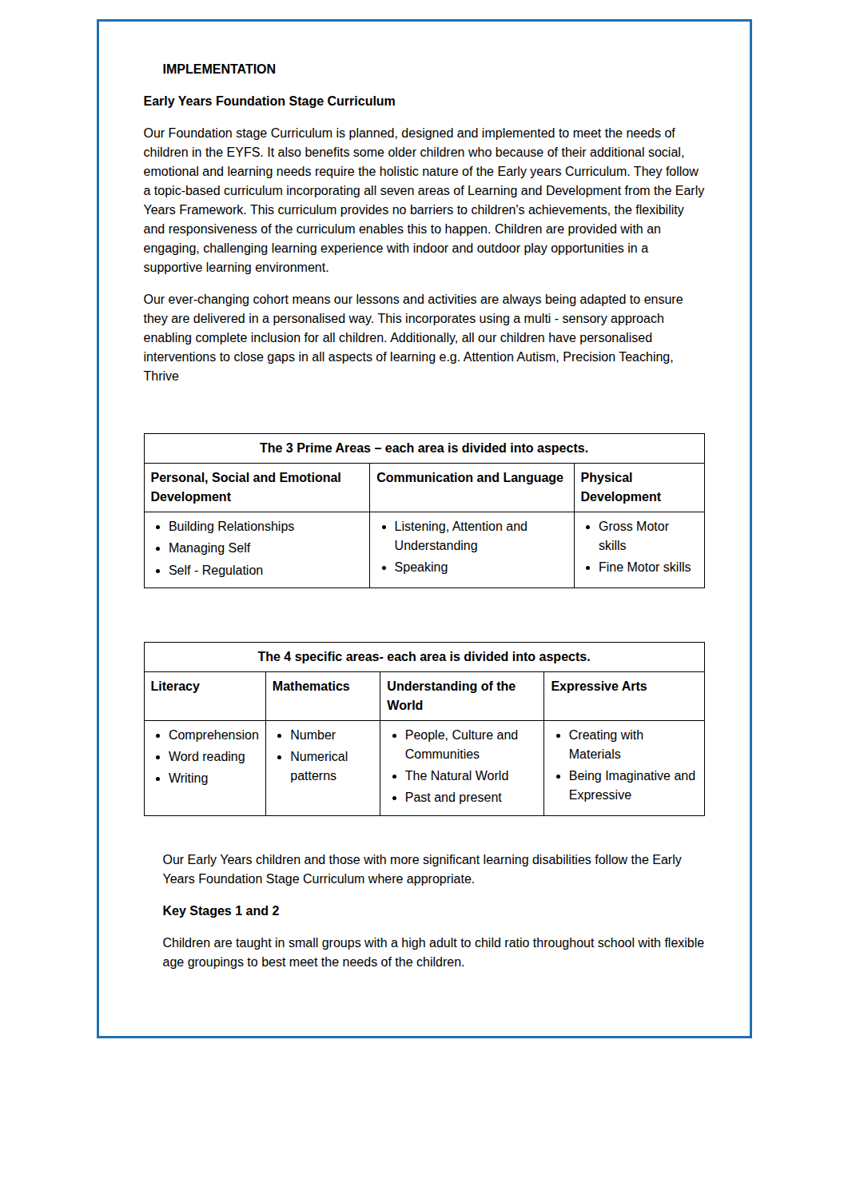IMPLEMENTATION
Early Years Foundation Stage Curriculum
Our Foundation stage Curriculum is planned, designed and implemented to meet the needs of children in the EYFS. It also benefits some older children who because of their additional social, emotional and learning needs require the holistic nature of the Early years Curriculum. They follow a topic-based curriculum incorporating all seven areas of Learning and Development from the Early Years Framework. This curriculum provides no barriers to children's achievements, the flexibility and responsiveness of the curriculum enables this to happen. Children are provided with an engaging, challenging learning experience with indoor and outdoor play opportunities in a supportive learning environment.
Our ever-changing cohort means our lessons and activities are always being adapted to ensure they are delivered in a personalised way. This incorporates using a multi - sensory approach enabling complete inclusion for all children. Additionally, all our children have personalised interventions to close gaps in all aspects of learning e.g. Attention Autism, Precision Teaching, Thrive
| The 3 Prime Areas – each area is divided into aspects. |
| --- |
| Personal, Social and Emotional Development | Communication and Language | Physical Development |
| Building Relationships Managing Self Self - Regulation | Listening, Attention and Understanding Speaking | Gross Motor skills Fine Motor skills |
| The 4 specific areas- each area is divided into aspects. |
| --- |
| Literacy | Mathematics | Understanding of the World | Expressive Arts |
| Comprehension Word reading Writing | Number Numerical patterns | People, Culture and Communities The Natural World Past and present | Creating with Materials Being Imaginative and Expressive |
Our Early Years children and those with more significant learning disabilities follow the Early Years Foundation Stage Curriculum where appropriate.
Key Stages 1 and 2
Children are taught in small groups with a high adult to child ratio throughout school with flexible age groupings to best meet the needs of the children.